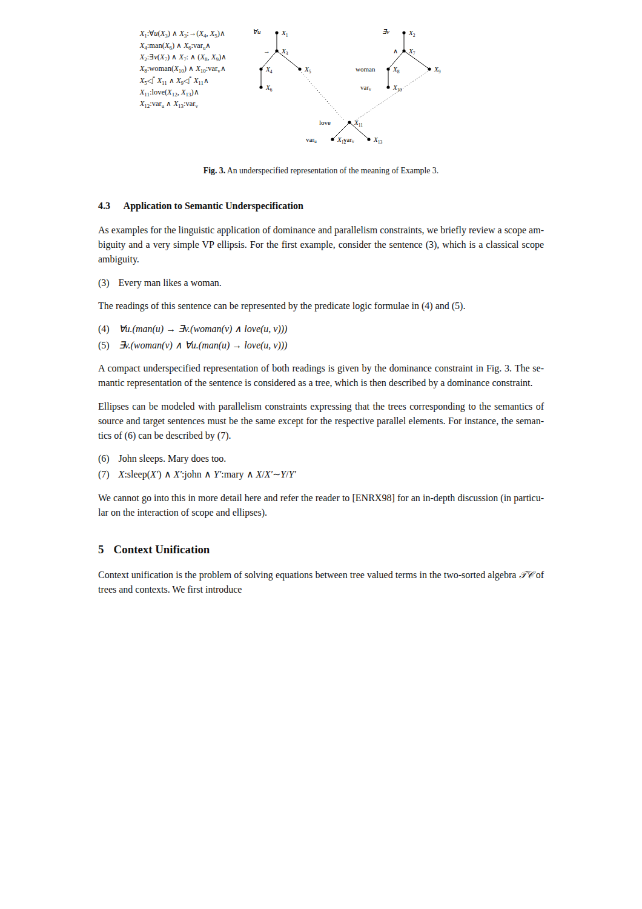X1:∀u(X3) ∧ X3:→(X4, X5)∧
X4:man(X6) ∧ X6:varu∧
X2:∃v(X7) ∧ X7: ∧ (X8, X9)∧
X8:woman(X10) ∧ X10:varv∧
X5◁* X11 ∧ X9◁* X11∧
X11:love(X12, X13)∧
X12:varu ∧ X13:varv
∀u X1 → X3 man X4 X5 varu X6 ∃v X2 ∧ X7 woman X8 X9 varv X10 love X11 varu X12 varv X13
Fig. 3. An underspecified representation of the meaning of Example 3.
4.3 Application to Semantic Underspecification
As examples for the linguistic application of dominance and parallelism constraints, we briefly review a scope ambiguity and a very simple VP ellipsis. For the first example, consider the sentence (3), which is a classical scope ambiguity.
(3) Every man likes a woman.
The readings of this sentence can be represented by the predicate logic formulae in (4) and (5).
(4)∀u.(man(u) → ∃v.(woman(v) ∧ love(u, v)))
(5)∃v.(woman(v) ∧ ∀u.(man(u) → love(u, v)))
A compact underspecified representation of both readings is given by the dominance constraint in Fig. 3. The semantic representation of the sentence is considered as a tree, which is then described by a dominance constraint.
Ellipses can be modeled with parallelism constraints expressing that the trees corresponding to the semantics of source and target sentences must be the same except for the respective parallel elements. For instance, the semantics of (6) can be described by (7).
(6) John sleeps. Mary does too.
(7) X:sleep(X′) ∧ X′:john ∧ Y′:mary ∧ X/X′∼Y/Y′
We cannot go into this in more detail here and refer the reader to [ENRX98] for an in-depth discussion (in particular on the interaction of scope and ellipses).
5 Context Unification
Context unification is the problem of solving equations between tree valued terms in the two-sorted algebra 𝒯𝒞 of trees and contexts. We first introduce